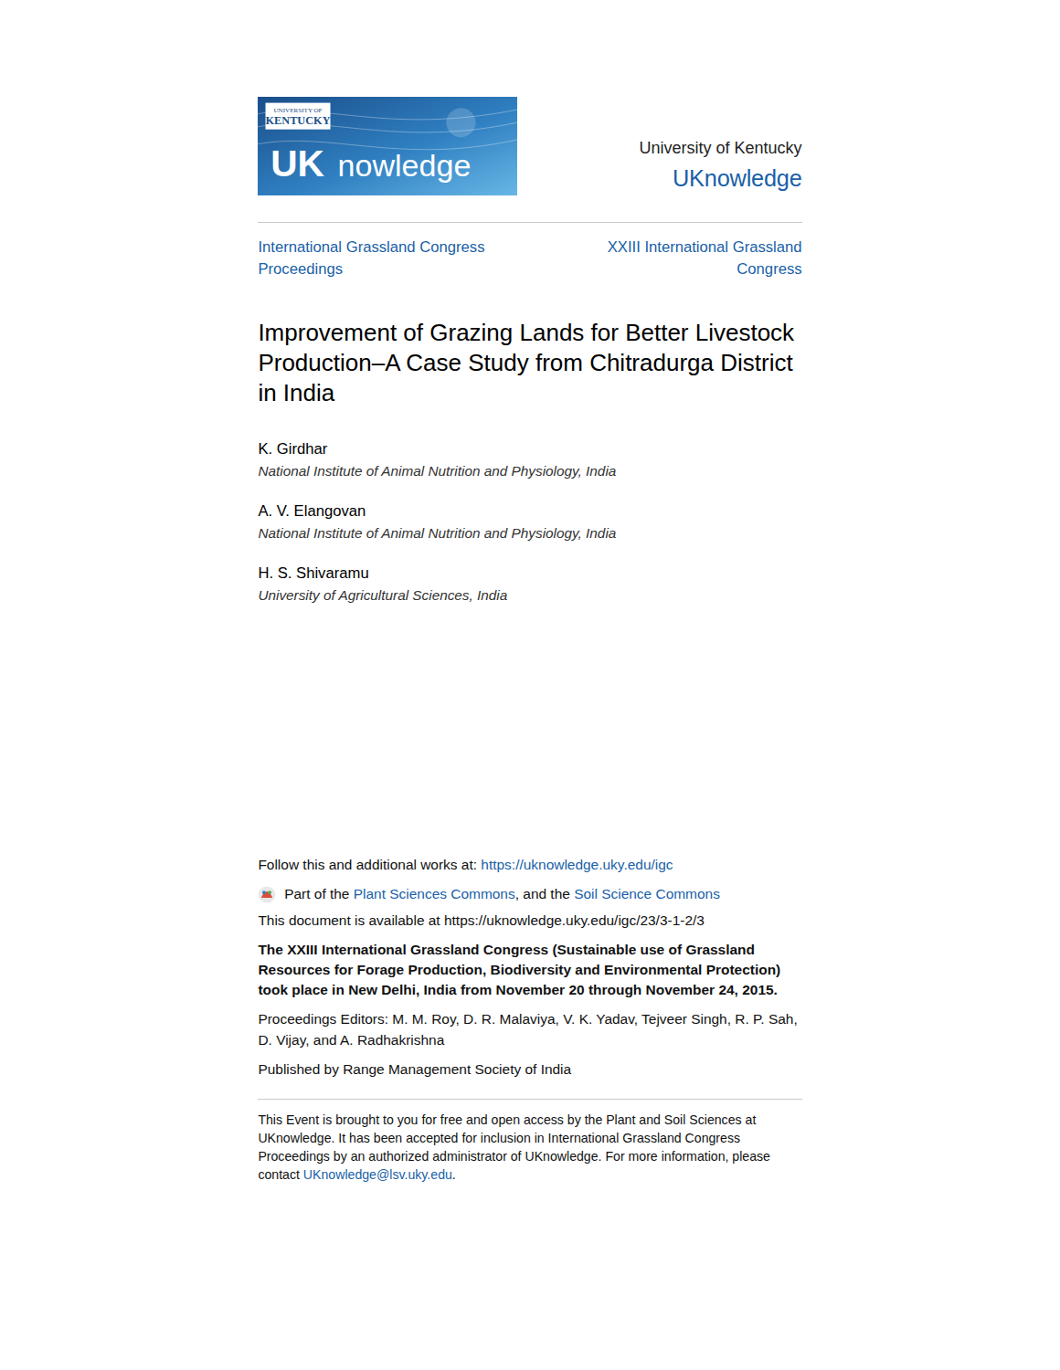University of Kentucky
UKnowledge
International Grassland Congress Proceedings
XXIII International Grassland Congress
Improvement of Grazing Lands for Better Livestock Production–A Case Study from Chitradurga District in India
K. Girdhar
National Institute of Animal Nutrition and Physiology, India
A. V. Elangovan
National Institute of Animal Nutrition and Physiology, India
H. S. Shivaramu
University of Agricultural Sciences, India
Follow this and additional works at: https://uknowledge.uky.edu/igc
Part of the Plant Sciences Commons, and the Soil Science Commons
This document is available at https://uknowledge.uky.edu/igc/23/3-1-2/3
The XXIII International Grassland Congress (Sustainable use of Grassland Resources for Forage Production, Biodiversity and Environmental Protection) took place in New Delhi, India from November 20 through November 24, 2015.
Proceedings Editors: M. M. Roy, D. R. Malaviya, V. K. Yadav, Tejveer Singh, R. P. Sah, D. Vijay, and A. Radhakrishna
Published by Range Management Society of India
This Event is brought to you for free and open access by the Plant and Soil Sciences at UKnowledge. It has been accepted for inclusion in International Grassland Congress Proceedings by an authorized administrator of UKnowledge. For more information, please contact UKnowledge@lsv.uky.edu.